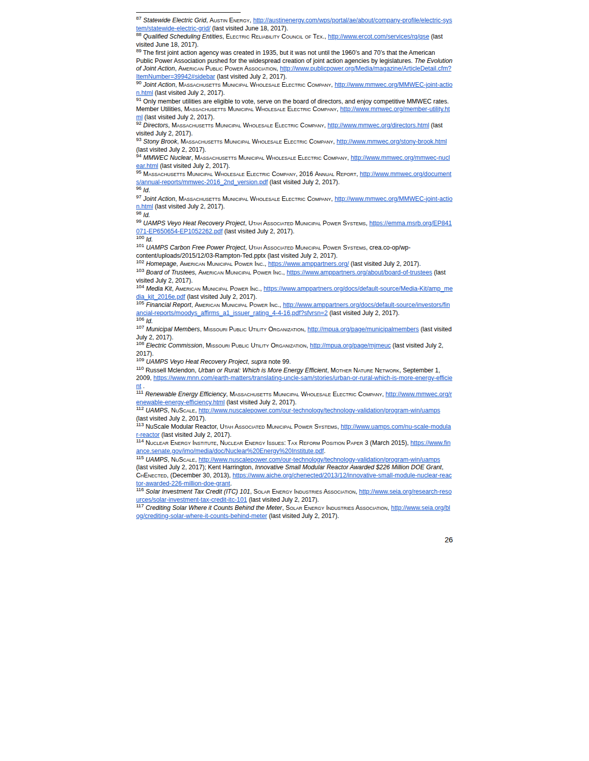87 Statewide Electric Grid, Austin Energy, http://austinenergy.com/wps/portal/ae/about/company-profile/electric-system/statewide-electric-grid/ (last visited June 18, 2017).
88 Qualified Scheduling Entities, Electric Reliability Council of Tex., http://www.ercot.com/services/rq/qse (last visited June 18, 2017).
89 The first joint action agency was created in 1935, but it was not until the 1960’s and 70’s that the American Public Power Association pushed for the widespread creation of joint action agencies by legislatures. The Evolution of Joint Action, American Public Power Association, http://www.publicpower.org/Media/magazine/ArticleDetail.cfm?ItemNumber=39942#sidebar (last visited July 2, 2017).
90 Joint Action, Massachusetts Municipal Wholesale Electric Company, http://www.mmwec.org/MMWEC-joint-action.html (last visited July 2, 2017).
91 Only member utilities are eligible to vote, serve on the board of directors, and enjoy competitive MMWEC rates. Member Utilities, Massachusetts Municipal Wholesale Electric Company, http://www.mmwec.org/member-utility.html (last visited July 2, 2017).
92 Directors, Massachusetts Municipal Wholesale Electric Company, http://www.mmwec.org/directors.html (last visited July 2, 2017).
93 Stony Brook, Massachusetts Municipal Wholesale Electric Company, http://www.mmwec.org/stony-brook.html (last visited July 2, 2017).
94 MMWEC Nuclear, Massachusetts Municipal Wholesale Electric Company, http://www.mmwec.org/mmwec-nuclear.html (last visited July 2, 2017).
95 Massachusetts Municipal Wholesale Electric Company, 2016 Annual Report, http://www.mmwec.org/documents/annual-reports/mmwec-2016_2nd_version.pdf (last visited July 2, 2017).
96 Id.
97 Joint Action, Massachusetts Municipal Wholesale Electric Company, http://www.mmwec.org/MMWEC-joint-action.html (last visited July 2, 2017).
98 Id.
99 UAMPS Veyo Heat Recovery Project, Utah Associated Municipal Power Systems, https://emma.msrb.org/EP841071-EP650654-EP1052262.pdf (last visited July 2, 2017).
100 Id.
101 UAMPS Carbon Free Power Project, Utah Associated Municipal Power Systems, crea.co-op/wp-content/uploads/2015/12/03-Rampton-Ted.pptx (last visited July 2, 2017).
102 Homepage, American Municipal Power Inc., https://www.amppartners.org/ (last visited July 2, 2017).
103 Board of Trustees, American Municipal Power Inc., https://www.amppartners.org/about/board-of-trustees (last visited July 2, 2017).
104 Media Kit, American Municipal Power Inc., https://www.amppartners.org/docs/default-source/Media-Kit/amp_media_kit_2016e.pdf (last visited July 2, 2017).
105 Financial Report, American Municipal Power Inc., http://www.amppartners.org/docs/default-source/investors/financial-reports/moodys_affirms_a1_issuer_rating_4-4-16.pdf?sfvrsn=2 (last visited July 2, 2017).
106 Id.
107 Municipal Members, Missouri Public Utility Organization, http://mpua.org/page/municipalmembers (last visited July 2, 2017).
108 Electric Commission, Missouri Public Utility Organization, http://mpua.org/page/mjmeuc (last visited July 2, 2017).
109 UAMPS Veyo Heat Recovery Project, supra note 99.
110 Russell Mclendon, Urban or Rural: Which is More Energy Efficient, Mother Nature Network, September 1, 2009, https://www.mnn.com/earth-matters/translating-uncle-sam/stories/urban-or-rural-which-is-more-energy-efficient .
111 Renewable Energy Efficiency, Massachusetts Municipal Wholesale Electric Company, http://www.mmwec.org/renewable-energy-efficiency.html (last visited July 2, 2017).
112 UAMPS, NuScale, http://www.nuscalepower.com/our-technology/technology-validation/program-win/uamps (last visited July 2, 2017).
113 NuScale Modular Reactor, Utah Associated Municipal Power Systems, http://www.uamps.com/nu-scale-modular-reactor (last visited July 2, 2017).
114 Nuclear Energy Institute, Nuclear Energy Issues: Tax Reform Position Paper 3 (March 2015), https://www.finance.senate.gov/imo/media/doc/Nuclear%20Energy%20Institute.pdf.
115 UAMPS, NuScale, http://www.nuscalepower.com/our-technology/technology-validation/program-win/uamps (last visited July 2, 2017); Kent Harrington, Innovative Small Modular Reactor Awarded $226 Million DOE Grant, ChEnected, (December 30, 2013), https://www.aiche.org/chenected/2013/12/innovative-small-module-nuclear-reactor-awarded-226-million-doe-grant.
116 Solar Investment Tax Credit (ITC) 101, Solar Energy Industries Association, http://www.seia.org/research-resources/solar-investment-tax-credit-itc-101 (last visited July 2, 2017).
117 Crediting Solar Where it Counts Behind the Meter, Solar Energy Industries Association, http://www.seia.org/blog/crediting-solar-where-it-counts-behind-meter (last visited July 2, 2017).
26